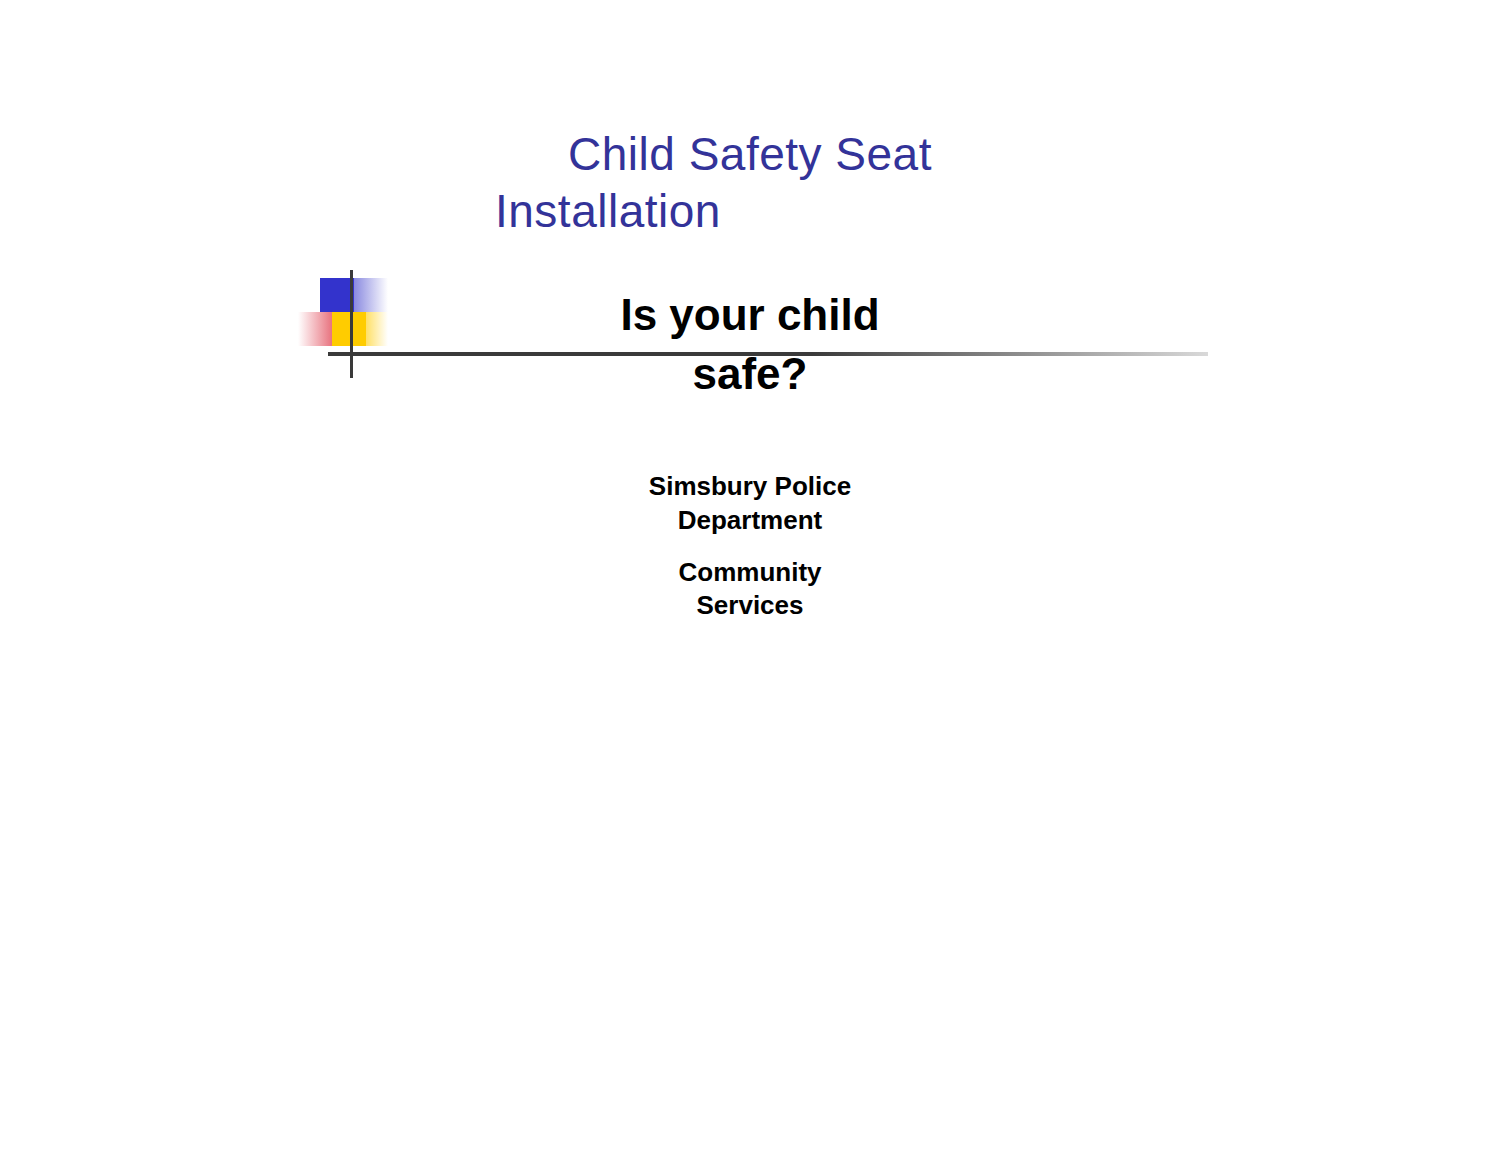Child Safety Seat Installation
Is your child
safe?
Simsbury Police
Department
Community
Services